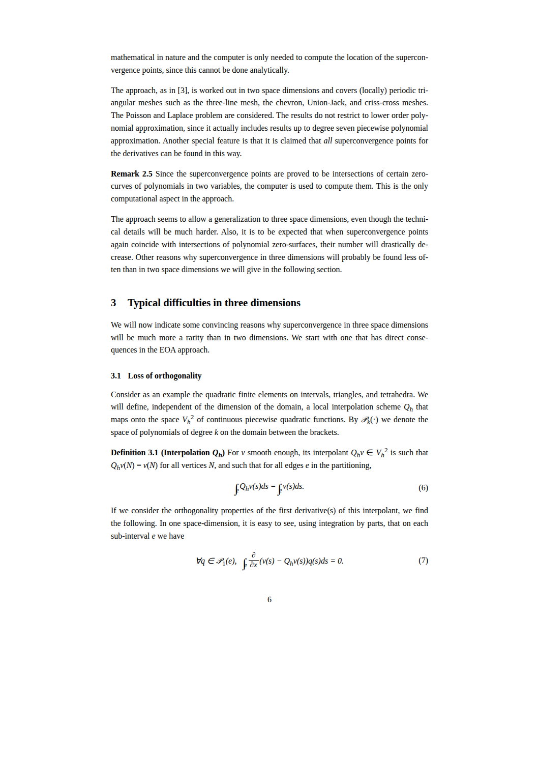mathematical in nature and the computer is only needed to compute the location of the superconvergence points, since this cannot be done analytically.
The approach, as in [3], is worked out in two space dimensions and covers (locally) periodic triangular meshes such as the three-line mesh, the chevron, Union-Jack, and criss-cross meshes. The Poisson and Laplace problem are considered. The results do not restrict to lower order polynomial approximation, since it actually includes results up to degree seven piecewise polynomial approximation. Another special feature is that it is claimed that all superconvergence points for the derivatives can be found in this way.
Remark 2.5 Since the superconvergence points are proved to be intersections of certain zero-curves of polynomials in two variables, the computer is used to compute them. This is the only computational aspect in the approach.
The approach seems to allow a generalization to three space dimensions, even though the technical details will be much harder. Also, it is to be expected that when superconvergence points again coincide with intersections of polynomial zero-surfaces, their number will drastically decrease. Other reasons why superconvergence in three dimensions will probably be found less often than in two space dimensions we will give in the following section.
3 Typical difficulties in three dimensions
We will now indicate some convincing reasons why superconvergence in three space dimensions will be much more a rarity than in two dimensions. We start with one that has direct consequences in the EOA approach.
3.1 Loss of orthogonality
Consider as an example the quadratic finite elements on intervals, triangles, and tetrahedra. We will define, independent of the dimension of the domain, a local interpolation scheme Qh that maps onto the space Vh2 of continuous piecewise quadratic functions. By 𝒫k(·) we denote the space of polynomials of degree k on the domain between the brackets.
Definition 3.1 (Interpolation Qh) For v smooth enough, its interpolant Qhv ∈ Vh2 is such that Qhv(N) = v(N) for all vertices N, and such that for all edges e in the partitioning,
∫e Qhv(s)ds = ∫ev(s)ds. (6)
If we consider the orthogonality properties of the first derivative(s) of this interpolant, we find the following. In one space-dimension, it is easy to see, using integration by parts, that on each sub-interval e we have
∀q ∈ 𝒫1(e), ∫e∂∂x(v(s) − Qhv(s))q(s)ds = 0. (7)
6